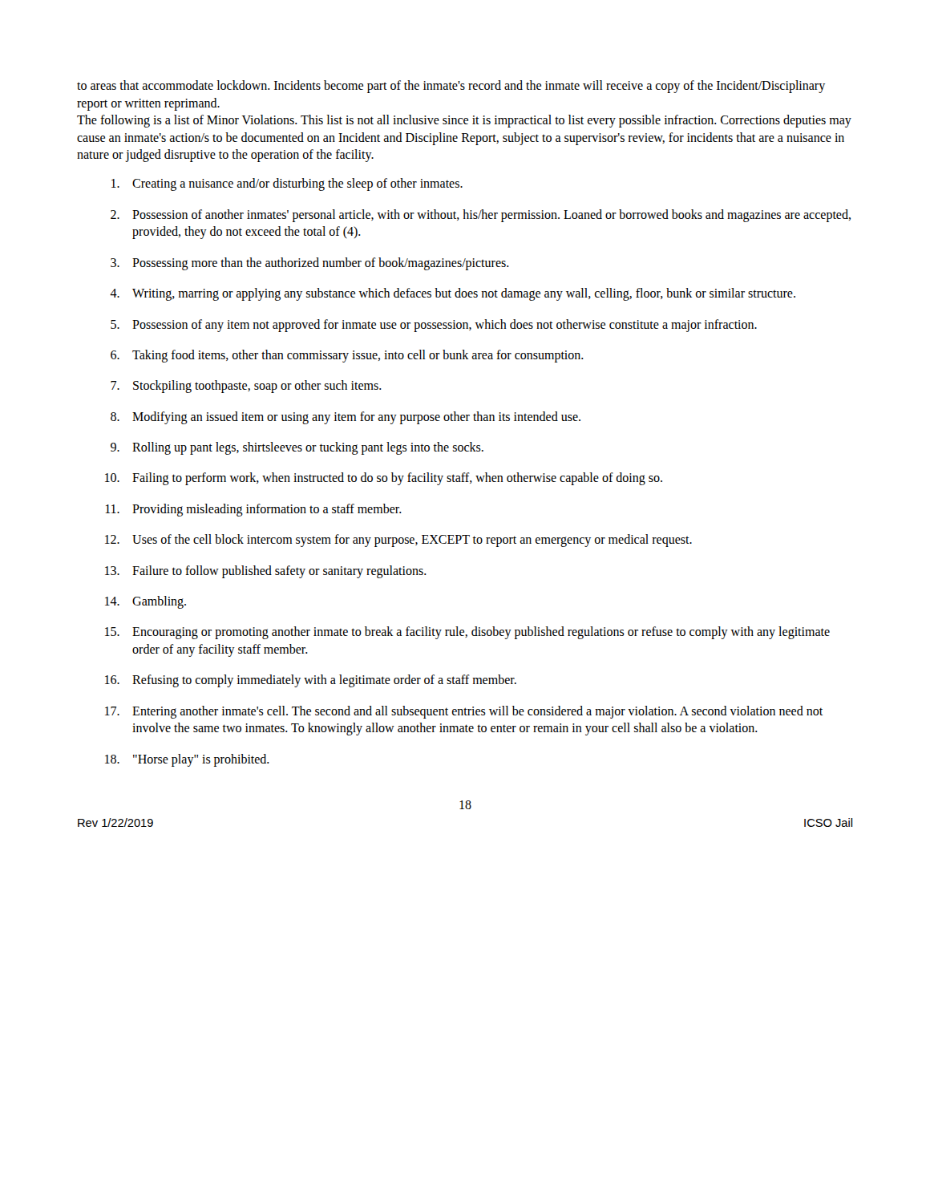to areas that accommodate lockdown. Incidents become part of the inmate's record and the inmate will receive a copy of the Incident/Disciplinary report or written reprimand.
The following is a list of Minor Violations. This list is not all inclusive since it is impractical to list every possible infraction. Corrections deputies may cause an inmate's action/s to be documented on an Incident and Discipline Report, subject to a supervisor's review, for incidents that are a nuisance in nature or judged disruptive to the operation of the facility.
Creating a nuisance and/or disturbing the sleep of other inmates.
Possession of another inmates' personal article, with or without, his/her permission. Loaned or borrowed books and magazines are accepted, provided, they do not exceed the total of (4).
Possessing more than the authorized number of book/magazines/pictures.
Writing, marring or applying any substance which defaces but does not damage any wall, celling, floor, bunk or similar structure.
Possession of any item not approved for inmate use or possession, which does not otherwise constitute a major infraction.
Taking food items, other than commissary issue, into cell or bunk area for consumption.
Stockpiling toothpaste, soap or other such items.
Modifying an issued item or using any item for any purpose other than its intended use.
Rolling up pant legs, shirtsleeves or tucking pant legs into the socks.
Failing to perform work, when instructed to do so by facility staff, when otherwise capable of doing so.
Providing misleading information to a staff member.
Uses of the cell block intercom system for any purpose, EXCEPT to report an emergency or medical request.
Failure to follow published safety or sanitary regulations.
Gambling.
Encouraging or promoting another inmate to break a facility rule, disobey published regulations or refuse to comply with any legitimate order of any facility staff member.
Refusing to comply immediately with a legitimate order of a staff member.
Entering another inmate's cell. The second and all subsequent entries will be considered a major violation. A second violation need not involve the same two inmates. To knowingly allow another inmate to enter or remain in your cell shall also be a violation.
"Horse play" is prohibited.
18
Rev 1/22/2019 ICSO Jail